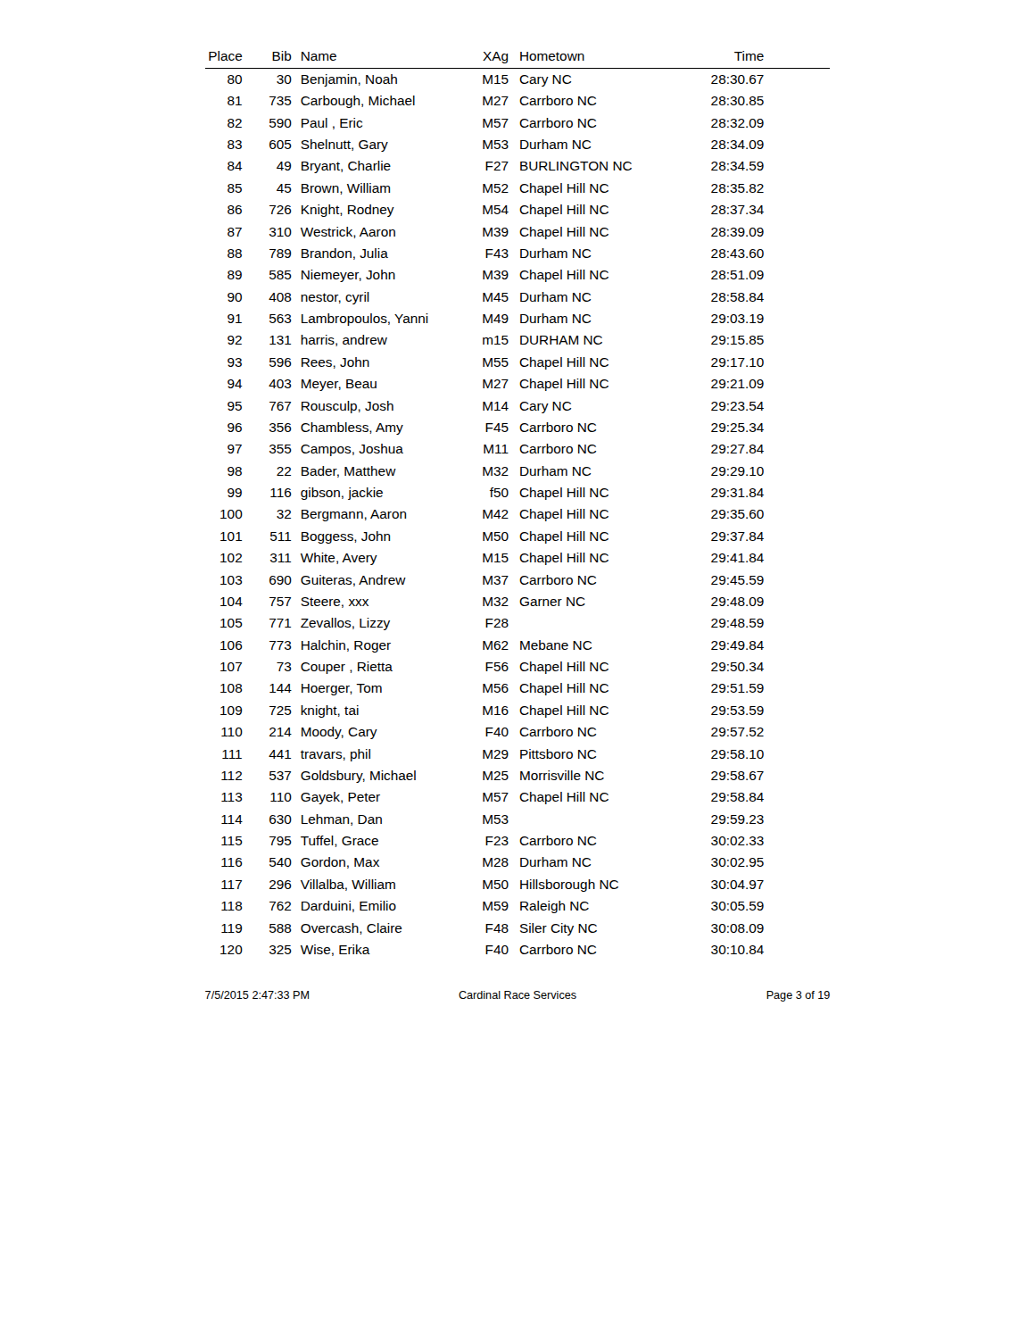| Place | Bib | Name | XAg | Hometown | Time | |
| --- | --- | --- | --- | --- | --- | --- |
| 80 | 30 | Benjamin, Noah | M15 | Cary NC | 28:30.67 | |
| 81 | 735 | Carbough, Michael | M27 | Carrboro NC | 28:30.85 | |
| 82 | 590 | Paul , Eric | M57 | Carrboro NC | 28:32.09 | |
| 83 | 605 | Shelnutt, Gary | M53 | Durham NC | 28:34.09 | |
| 84 | 49 | Bryant, Charlie | F27 | BURLINGTON NC | 28:34.59 | |
| 85 | 45 | Brown, William | M52 | Chapel Hill NC | 28:35.82 | |
| 86 | 726 | Knight, Rodney | M54 | Chapel Hill NC | 28:37.34 | |
| 87 | 310 | Westrick, Aaron | M39 | Chapel Hill NC | 28:39.09 | |
| 88 | 789 | Brandon, Julia | F43 | Durham NC | 28:43.60 | |
| 89 | 585 | Niemeyer, John | M39 | Chapel Hill NC | 28:51.09 | |
| 90 | 408 | nestor, cyril | M45 | Durham NC | 28:58.84 | |
| 91 | 563 | Lambropoulos, Yanni | M49 | Durham NC | 29:03.19 | |
| 92 | 131 | harris, andrew | m15 | DURHAM NC | 29:15.85 | |
| 93 | 596 | Rees, John | M55 | Chapel Hill NC | 29:17.10 | |
| 94 | 403 | Meyer, Beau | M27 | Chapel Hill NC | 29:21.09 | |
| 95 | 767 | Rousculp, Josh | M14 | Cary NC | 29:23.54 | |
| 96 | 356 | Chambless, Amy | F45 | Carrboro NC | 29:25.34 | |
| 97 | 355 | Campos, Joshua | M11 | Carrboro NC | 29:27.84 | |
| 98 | 22 | Bader, Matthew | M32 | Durham NC | 29:29.10 | |
| 99 | 116 | gibson, jackie | f50 | Chapel Hill NC | 29:31.84 | |
| 100 | 32 | Bergmann, Aaron | M42 | Chapel Hill NC | 29:35.60 | |
| 101 | 511 | Boggess, John | M50 | Chapel Hill NC | 29:37.84 | |
| 102 | 311 | White, Avery | M15 | Chapel Hill NC | 29:41.84 | |
| 103 | 690 | Guiteras, Andrew | M37 | Carrboro NC | 29:45.59 | |
| 104 | 757 | Steere, xxx | M32 | Garner NC | 29:48.09 | |
| 105 | 771 | Zevallos, Lizzy | F28 | | 29:48.59 | |
| 106 | 773 | Halchin, Roger | M62 | Mebane NC | 29:49.84 | |
| 107 | 73 | Couper , Rietta | F56 | Chapel Hill NC | 29:50.34 | |
| 108 | 144 | Hoerger, Tom | M56 | Chapel Hill NC | 29:51.59 | |
| 109 | 725 | knight, tai | M16 | Chapel Hill NC | 29:53.59 | |
| 110 | 214 | Moody, Cary | F40 | Carrboro NC | 29:57.52 | |
| 111 | 441 | travars, phil | M29 | Pittsboro NC | 29:58.10 | |
| 112 | 537 | Goldsbury, Michael | M25 | Morrisville NC | 29:58.67 | |
| 113 | 110 | Gayek, Peter | M57 | Chapel Hill NC | 29:58.84 | |
| 114 | 630 | Lehman, Dan | M53 | | 29:59.23 | |
| 115 | 795 | Tuffel, Grace | F23 | Carrboro NC | 30:02.33 | |
| 116 | 540 | Gordon, Max | M28 | Durham NC | 30:02.95 | |
| 117 | 296 | Villalba, William | M50 | Hillsborough NC | 30:04.97 | |
| 118 | 762 | Darduini, Emilio | M59 | Raleigh NC | 30:05.59 | |
| 119 | 588 | Overcash, Claire | F48 | Siler City NC | 30:08.09 | |
| 120 | 325 | Wise, Erika | F40 | Carrboro NC | 30:10.84 | |
7/5/2015 2:47:33 PM
Cardinal Race Services
Page 3 of 19